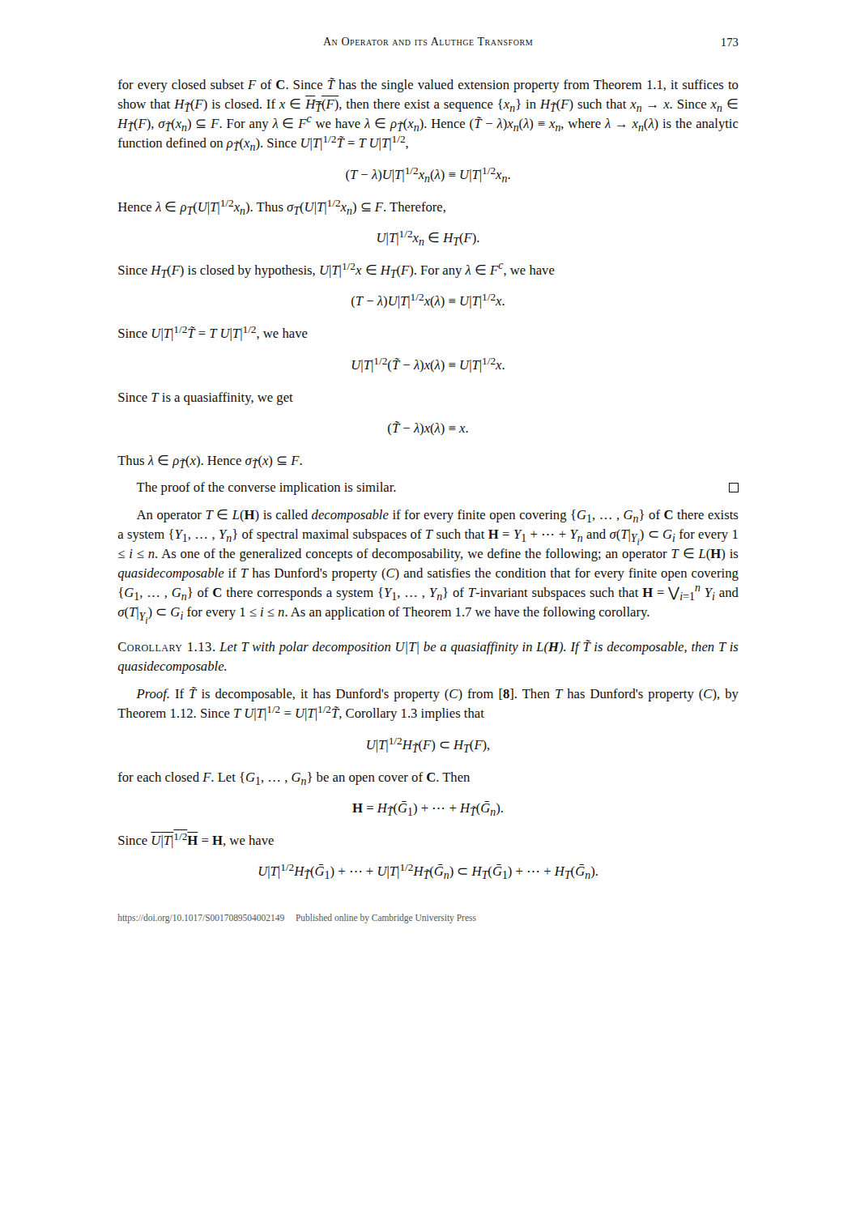An Operator and its Aluthge Transform 173
for every closed subset F of C. Since T̃ has the single valued extension property from Theorem 1.1, it suffices to show that HT̃(F) is closed. If x ∈ HT̃(F), then there exist a sequence {xn} in HT̃(F) such that xn → x. Since xn ∈ HT̃(F), σT̃(xn) ⊆ F. For any λ ∈ Fc we have λ ∈ ρT̃(xn). Hence (T̃ − λ)xn(λ) ≡ xn, where λ → xn(λ) is the analytic function defined on ρT̃(xn). Since U|T|1/2T̃ = T U|T|1/2,
(T − λ)U|T|1/2xn(λ) ≡ U|T|1/2xn.
Hence λ ∈ ρT(U|T|1/2xn). Thus σT(U|T|1/2xn) ⊆ F. Therefore,
U|T|1/2xn ∈ HT(F).
Since HT(F) is closed by hypothesis, U|T|1/2x ∈ HT(F). For any λ ∈ Fc, we have
(T − λ)U|T|1/2x(λ) ≡ U|T|1/2x.
Since U|T|1/2T̃ = T U|T|1/2, we have
U|T|1/2(T̃ − λ)x(λ) ≡ U|T|1/2x.
Since T is a quasiaffinity, we get
(T̃ − λ)x(λ) ≡ x.
Thus λ ∈ ρT̃(x). Hence σT̃(x) ⊆ F.
The proof of the converse implication is similar.
An operator T ∈ L(H) is called decomposable if for every finite open covering {G1, … , Gn} of C there exists a system {Y1, … , Yn} of spectral maximal subspaces of T such that H = Y1 + ⋯ + Yn and σ(T|Yi) ⊂ Gi for every 1 ≤ i ≤ n. As one of the generalized concepts of decomposability, we define the following; an operator T ∈ L(H) is quasidecomposable if T has Dunford's property (C) and satisfies the condition that for every finite open covering {G1, … , Gn} of C there corresponds a system {Y1, … , Yn} of T-invariant subspaces such that H = ⋁i=1n Yi and σ(T|Yi) ⊂ Gi for every 1 ≤ i ≤ n. As an application of Theorem 1.7 we have the following corollary.
Corollary 1.13. Let T with polar decomposition U|T| be a quasiaffinity in L(H). If T̃ is decomposable, then T is quasidecomposable.
Proof. If T̃ is decomposable, it has Dunford's property (C) from [8]. Then T has Dunford's property (C), by Theorem 1.12. Since T U|T|1/2 = U|T|1/2T̃, Corollary 1.3 implies that
U|T|1/2HT̃(F) ⊂ HT(F),
for each closed F. Let {G1, … , Gn} be an open cover of C. Then
H = HT̃(Ḡ1) + ⋯ + HT̃(Ḡn).
Since U|T|1/2H = H, we have
U|T|1/2HT̃(Ḡ1) + ⋯ + U|T|1/2HT̃(Ḡn) ⊂ HT(Ḡ1) + ⋯ + HT(Ḡn).
https://doi.org/10.1017/S0017089504002149 Published online by Cambridge University Press